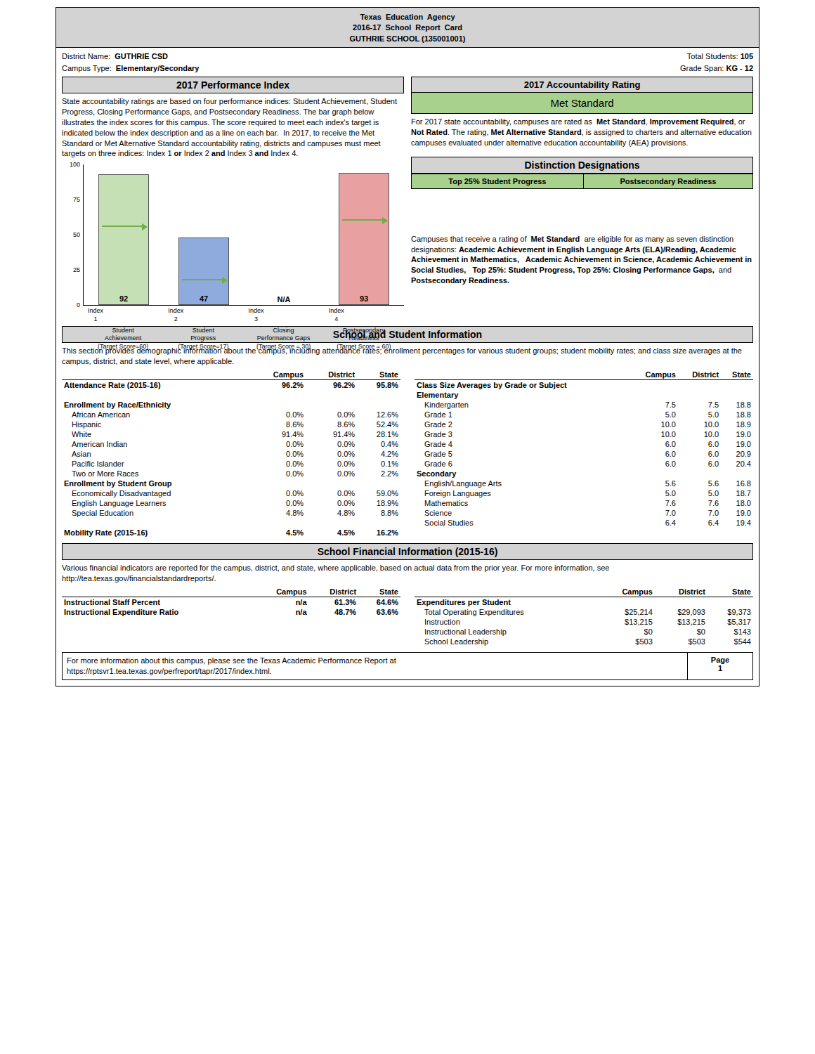Texas Education Agency
2016-17 School Report Card
GUTHRIE SCHOOL (135001001)
District Name: GUTHRIE CSD
Campus Type: Elementary/Secondary
Total Students: 105
Grade Span: KG - 12
2017 Performance Index
State accountability ratings are based on four performance indices: Student Achievement, Student Progress, Closing Performance Gaps, and Postsecondary Readiness. The bar graph below illustrates the index scores for this campus. The score required to meet each index's target is indicated below the index description and as a line on each bar. In 2017, to receive the Met Standard or Met Alternative Standard accountability rating, districts and campuses must meet targets on three indices: Index 1 or Index 2 and Index 3 and Index 4.
100 75 50 25 0
92
47
N/A
93
Index 1
Student
Achievement
(Target Score=60)
Index 2
Student
Progress
(Target Score=17)
Index 3
Closing
Performance Gaps
(Target Score = 30)
Index 4
Postsecondary
Readiness
(Target Score = 60)
2017 Accountability Rating
Met Standard
For 2017 state accountability, campuses are rated as Met Standard, Improvement Required, or Not Rated. The rating, Met Alternative Standard, is assigned to charters and alternative education campuses evaluated under alternative education accountability (AEA) provisions.
Distinction Designations
| Top 25% Student Progress | Postsecondary Readiness |
Campuses that receive a rating of Met Standard are eligible for as many as seven distinction designations: Academic Achievement in English Language Arts (ELA)/Reading, Academic Achievement in Mathematics, Academic Achievement in Science, Academic Achievement in Social Studies, Top 25%: Student Progress, Top 25%: Closing Performance Gaps, and Postsecondary Readiness.
School and Student Information
This section provides demographic information about the campus, including attendance rates; enrollment percentages for various student groups; student mobility rates; and class size averages at the campus, district, and state level, where applicable.
| | Campus | District | State |
| --- | --- | --- | --- |
| Attendance Rate (2015-16) | 96.2% | 96.2% | 95.8% |
| Enrollment by Race/Ethnicity | | | |
| African American | 0.0% | 0.0% | 12.6% |
| Hispanic | 8.6% | 8.6% | 52.4% |
| White | 91.4% | 91.4% | 28.1% |
| American Indian | 0.0% | 0.0% | 0.4% |
| Asian | 0.0% | 0.0% | 4.2% |
| Pacific Islander | 0.0% | 0.0% | 0.1% |
| Two or More Races | 0.0% | 0.0% | 2.2% |
| Enrollment by Student Group | | | |
| Economically Disadvantaged | 0.0% | 0.0% | 59.0% |
| English Language Learners | 0.0% | 0.0% | 18.9% |
| Special Education | 4.8% | 4.8% | 8.8% |
| Mobility Rate (2015-16) | 4.5% | 4.5% | 16.2% |
| | Campus | District | State |
| --- | --- | --- | --- |
| Class Size Averages by Grade or Subject | | | |
| Elementary | | | |
| Kindergarten | 7.5 | 7.5 | 18.8 |
| Grade 1 | 5.0 | 5.0 | 18.8 |
| Grade 2 | 10.0 | 10.0 | 18.9 |
| Grade 3 | 10.0 | 10.0 | 19.0 |
| Grade 4 | 6.0 | 6.0 | 19.0 |
| Grade 5 | 6.0 | 6.0 | 20.9 |
| Grade 6 | 6.0 | 6.0 | 20.4 |
| Secondary | | | |
| English/Language Arts | 5.6 | 5.6 | 16.8 |
| Foreign Languages | 5.0 | 5.0 | 18.7 |
| Mathematics | 7.6 | 7.6 | 18.0 |
| Science | 7.0 | 7.0 | 19.0 |
| Social Studies | 6.4 | 6.4 | 19.4 |
School Financial Information (2015-16)
Various financial indicators are reported for the campus, district, and state, where applicable, based on actual data from the prior year. For more information, see http://tea.texas.gov/financialstandardreports/.
| | Campus | District | State |
| --- | --- | --- | --- |
| Instructional Staff Percent | n/a | 61.3% | 64.6% |
| Instructional Expenditure Ratio | n/a | 48.7% | 63.6% |
| | Campus | District | State |
| --- | --- | --- | --- |
| Expenditures per Student | | | |
| Total Operating Expenditures | $25,214 | $29,093 | $9,373 |
| Instruction | $13,215 | $13,215 | $5,317 |
| Instructional Leadership | $0 | $0 | $143 |
| School Leadership | $503 | $503 | $544 |
For more information about this campus, please see the Texas Academic Performance Report at
https://rptsvr1.tea.texas.gov/perfreport/tapr/2017/index.html.
Page
1